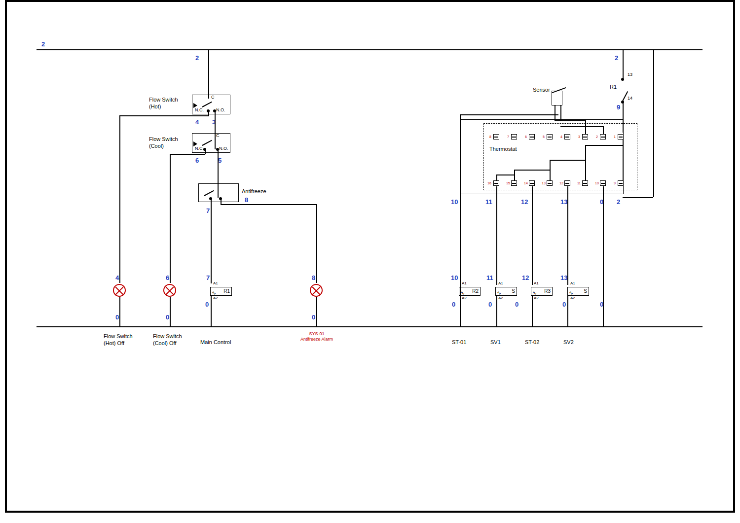2
2
Flow Switch
(Hot)
C
N.C.
N.O.
4
3
Flow Switch
(Cool)
C
N.C.
N.O.
6
5
Antifreeze
7
8
4
0
Flow Switch
(Hot) Off
6
0
Flow Switch
(Cool) Off
7
∿R1
A2
A1
0
Main Control
8
0
SYS-01
Antifreeze Alarm
2
R1
13
14
9
Sensor
Thermostat
8
7
6
5
4
3
2
1
16
15
14
13
12
11
10
9
10
11
12
13
0
2
10
∿R2
A1
A2
0
ST-01
11
∿S
A1
A2
0
SV1
12
∿R3
A1
A2
0
ST-02
13
∿S
A1
A2
0
SV2
0